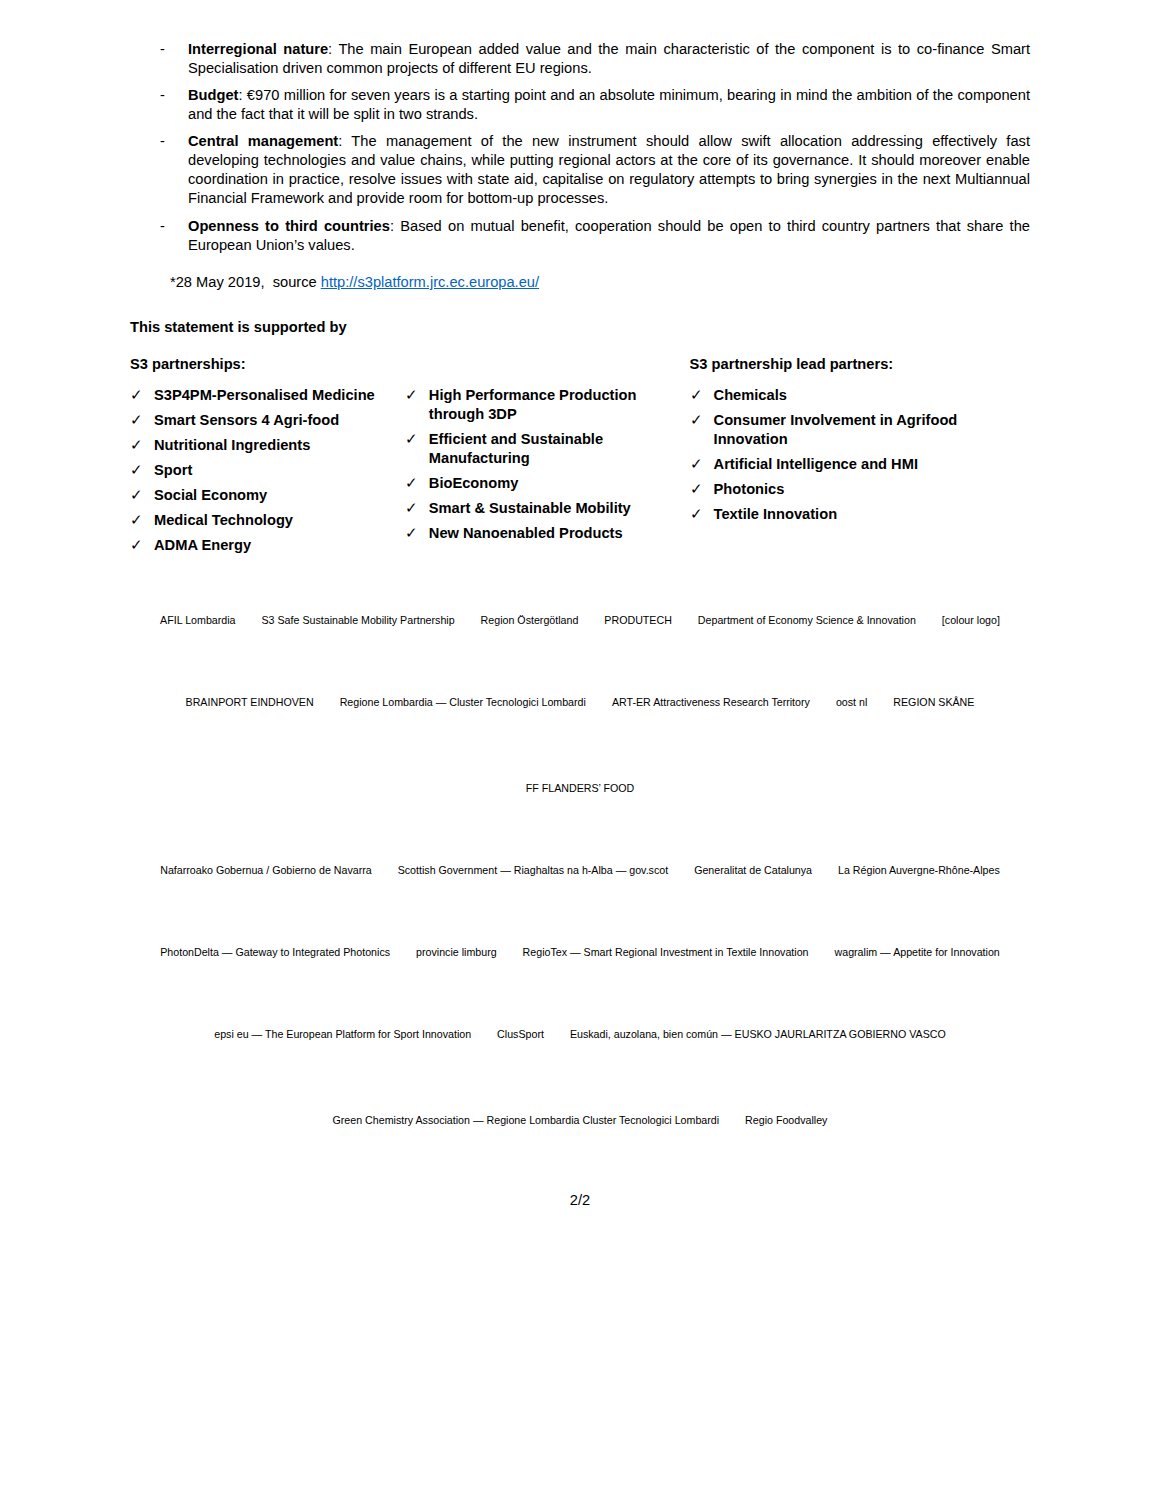Interregional nature: The main European added value and the main characteristic of the component is to co-finance Smart Specialisation driven common projects of different EU regions.
Budget: €970 million for seven years is a starting point and an absolute minimum, bearing in mind the ambition of the component and the fact that it will be split in two strands.
Central management: The management of the new instrument should allow swift allocation addressing effectively fast developing technologies and value chains, while putting regional actors at the core of its governance. It should moreover enable coordination in practice, resolve issues with state aid, capitalise on regulatory attempts to bring synergies in the next Multiannual Financial Framework and provide room for bottom-up processes.
Openness to third countries: Based on mutual benefit, cooperation should be open to third country partners that share the European Union’s values.
*28 May 2019, source http://s3platform.jrc.ec.europa.eu/
This statement is supported by
S3 partnerships:
S3P4PM-Personalised Medicine
Smart Sensors 4 Agri-food
Nutritional Ingredients
Sport
Social Economy
Medical Technology
ADMA Energy
High Performance Production through 3DP
Efficient and Sustainable Manufacturing
BioEconomy
Smart & Sustainable Mobility
New Nanoenabled Products
S3 partnership lead partners:
Chemicals
Consumer Involvement in Agrifood Innovation
Artificial Intelligence and HMI
Photonics
Textile Innovation
AFIL Lombardia
S3 Safe Sustainable Mobility Partnership
Region Östergötland
PRODUTECH
Department of Economy Science & Innovation
[colour logo]
BRAINPORT EINDHOVEN
Regione Lombardia — Cluster Tecnologici Lombardi
ART-ER Attractiveness Research Territory
oost nl
REGION SKÅNE
FF FLANDERS’ FOOD
Nafarroako Gobernua / Gobierno de Navarra
Scottish Government — Riaghaltas na h-Alba — gov.scot
Generalitat de Catalunya
La Région Auvergne-Rhône-Alpes
PhotonDelta — Gateway to Integrated Photonics
provincie limburg
RegioTex — Smart Regional Investment in Textile Innovation
wagralim — Appetite for Innovation
epsi eu — The European Platform for Sport Innovation
ClusSport
Euskadi, auzolana, bien común — EUSKO JAURLARITZA GOBIERNO VASCO
Green Chemistry Association — Regione Lombardia Cluster Tecnologici Lombardi
Regio Foodvalley
2/2